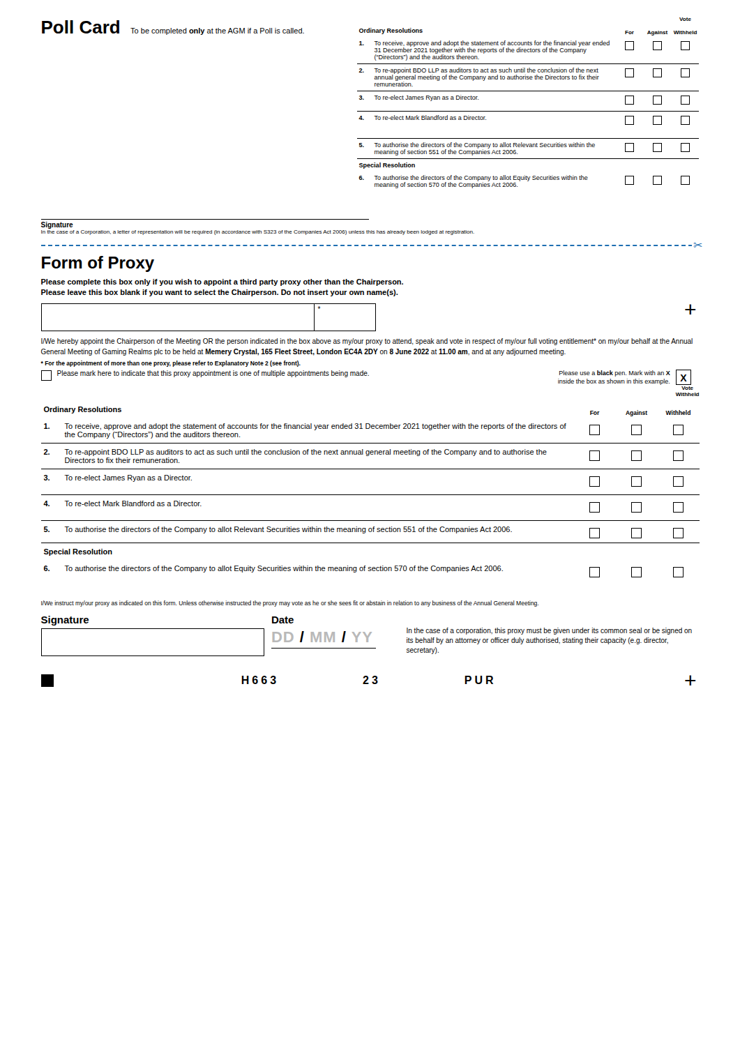Poll Card
To be completed only at the AGM if a Poll is called.
| | | | Vote |
| Ordinary Resolutions | For | Against | Withheld |
| 1. | To receive, approve and adopt the statement of accounts for the financial year ended 31 December 2021 together with the reports of the directors of the Company (“Directors”) and the auditors thereon. | | | |
| 2. | To re-appoint BDO LLP as auditors to act as such until the conclusion of the next annual general meeting of the Company and to authorise the Directors to fix their remuneration. | | | |
| 3. | To re-elect James Ryan as a Director. | | | |
| 4. | To re-elect Mark Blandford as a Director. | | | |
| 5. | To authorise the directors of the Company to allot Relevant Securities within the meaning of section 551 of the Companies Act 2006. | | | |
| Special Resolution | | | |
| 6. | To authorise the directors of the Company to allot Equity Securities within the meaning of section 570 of the Companies Act 2006. | | | |
Signature
In the case of a Corporation, a letter of representation will be required (in accordance with S323 of the Companies Act 2006) unless this has already been lodged at registration.
✂
Form of Proxy
Please complete this box only if you wish to appoint a third party proxy other than the Chairperson.
Please leave this box blank if you want to select the Chairperson. Do not insert your own name(s).
*
+
I/We hereby appoint the Chairperson of the Meeting OR the person indicated in the box above as my/our proxy to attend, speak and vote in respect of my/our full voting entitlement* on my/our behalf at the Annual General Meeting of Gaming Realms plc to be held at Memery Crystal, 165 Fleet Street, London EC4A 2DY on 8 June 2022 at 11.00 am, and at any adjourned meeting.
* For the appointment of more than one proxy, please refer to Explanatory Note 2 (see front).
Please mark here to indicate that this proxy appointment is one of multiple appointments being made.
Please use a black pen. Mark with an X
inside the box as shown in this example.
X
Vote
Withheld
| Ordinary Resolutions | For | Against | Withheld |
| 1. | To receive, approve and adopt the statement of accounts for the financial year ended 31 December 2021 together with the reports of the directors of the Company (“Directors”) and the auditors thereon. | | | |
| 2. | To re-appoint BDO LLP as auditors to act as such until the conclusion of the next annual general meeting of the Company and to authorise the Directors to fix their remuneration. | | | |
| 3. | To re-elect James Ryan as a Director. | | | |
| 4. | To re-elect Mark Blandford as a Director. | | | |
| 5. | To authorise the directors of the Company to allot Relevant Securities within the meaning of section 551 of the Companies Act 2006. | | | |
| Special Resolution | | | |
| 6. | To authorise the directors of the Company to allot Equity Securities within the meaning of section 570 of the Companies Act 2006. | | | |
I/We instruct my/our proxy as indicated on this form. Unless otherwise instructed the proxy may vote as he or she sees fit or abstain in relation to any business of the Annual General Meeting.
Signature
Date
DD / MM / YY
In the case of a corporation, this proxy must be given under its common seal or be signed on its behalf by an attorney or officer duly authorised, stating their capacity (e.g. director, secretary).
H663 23 PUR
+